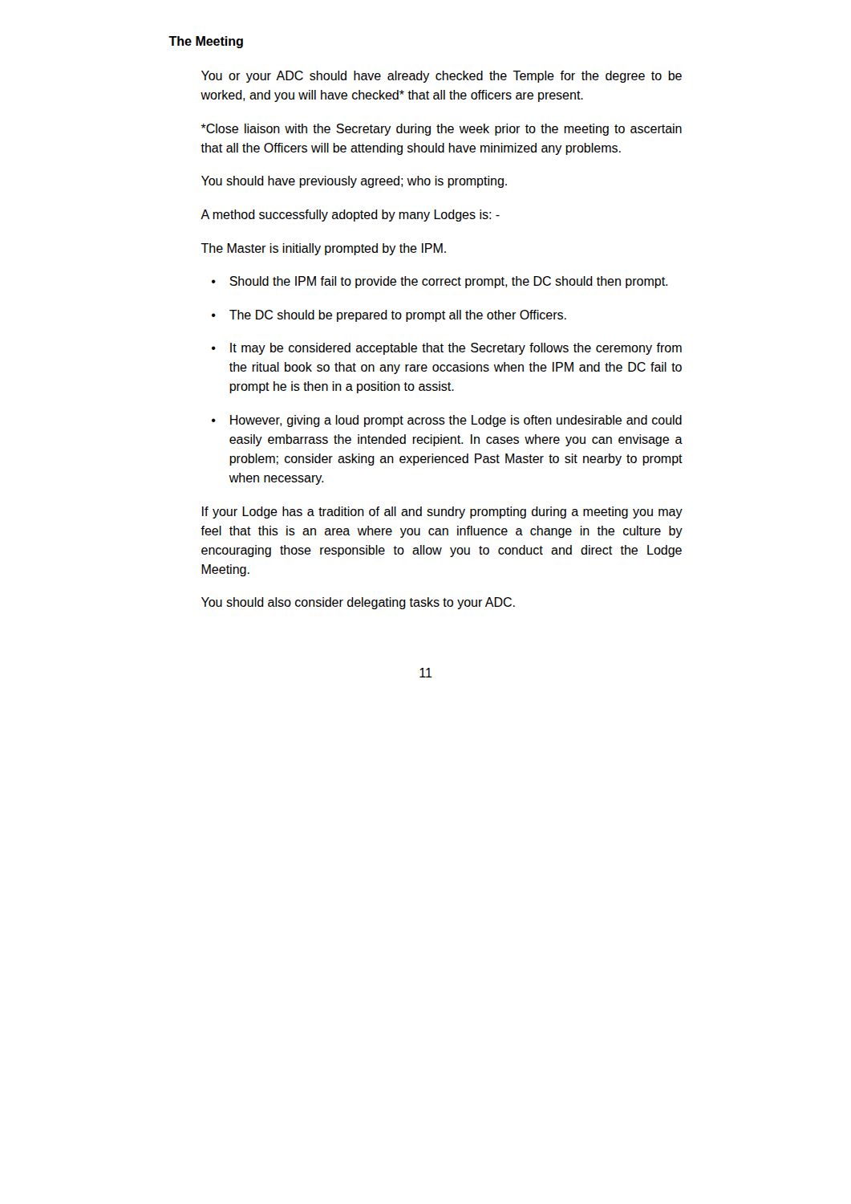The Meeting
You or your ADC should have already checked the Temple for the degree to be worked, and you will have checked* that all the officers are present.
*Close liaison with the Secretary during the week prior to the meeting to ascertain that all the Officers will be attending should have minimized any problems.
You should have previously agreed; who is prompting.
A method successfully adopted by many Lodges is: -
The Master is initially prompted by the IPM.
Should the IPM fail to provide the correct prompt, the DC should then prompt.
The DC should be prepared to prompt all the other Officers.
It may be considered acceptable that the Secretary follows the ceremony from the ritual book so that on any rare occasions when the IPM and the DC fail to prompt he is then in a position to assist.
However, giving a loud prompt across the Lodge is often undesirable and could easily embarrass the intended recipient. In cases where you can envisage a problem; consider asking an experienced Past Master to sit nearby to prompt when necessary.
If your Lodge has a tradition of all and sundry prompting during a meeting you may feel that this is an area where you can influence a change in the culture by encouraging those responsible to allow you to conduct and direct the Lodge Meeting.
You should also consider delegating tasks to your ADC.
11